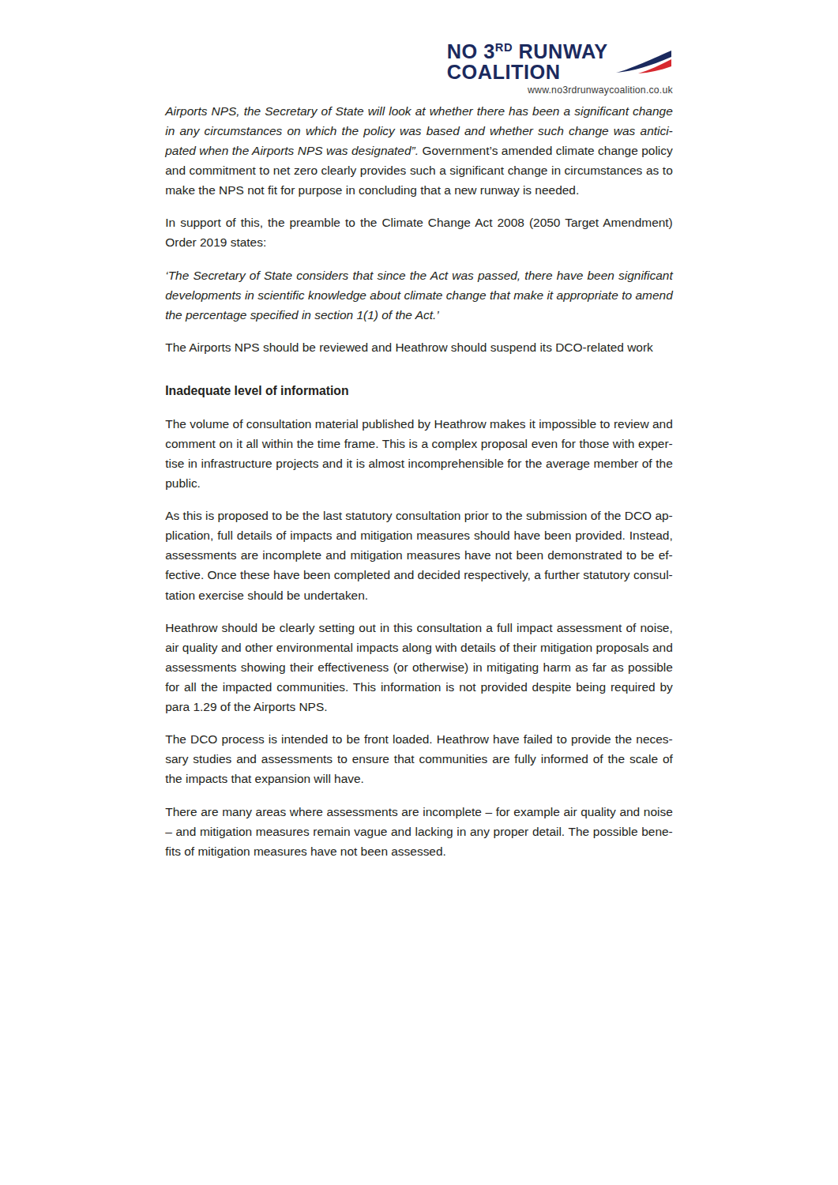NO 3RD RUNWAY COALITION
www.no3rdrunwaycoalition.co.uk
Airports NPS, the Secretary of State will look at whether there has been a significant change in any circumstances on which the policy was based and whether such change was anticipated when the Airports NPS was designated”. Government’s amended climate change policy and commitment to net zero clearly provides such a significant change in circumstances as to make the NPS not fit for purpose in concluding that a new runway is needed.
In support of this, the preamble to the Climate Change Act 2008 (2050 Target Amendment) Order 2019 states:
‘The Secretary of State considers that since the Act was passed, there have been significant developments in scientific knowledge about climate change that make it appropriate to amend the percentage specified in section 1(1) of the Act.’
The Airports NPS should be reviewed and Heathrow should suspend its DCO-related work
Inadequate level of information
The volume of consultation material published by Heathrow makes it impossible to review and comment on it all within the time frame. This is a complex proposal even for those with expertise in infrastructure projects and it is almost incomprehensible for the average member of the public.
As this is proposed to be the last statutory consultation prior to the submission of the DCO application, full details of impacts and mitigation measures should have been provided. Instead, assessments are incomplete and mitigation measures have not been demonstrated to be effective. Once these have been completed and decided respectively, a further statutory consultation exercise should be undertaken.
Heathrow should be clearly setting out in this consultation a full impact assessment of noise, air quality and other environmental impacts along with details of their mitigation proposals and assessments showing their effectiveness (or otherwise) in mitigating harm as far as possible for all the impacted communities. This information is not provided despite being required by para 1.29 of the Airports NPS.
The DCO process is intended to be front loaded. Heathrow have failed to provide the necessary studies and assessments to ensure that communities are fully informed of the scale of the impacts that expansion will have.
There are many areas where assessments are incomplete – for example air quality and noise – and mitigation measures remain vague and lacking in any proper detail. The possible benefits of mitigation measures have not been assessed.